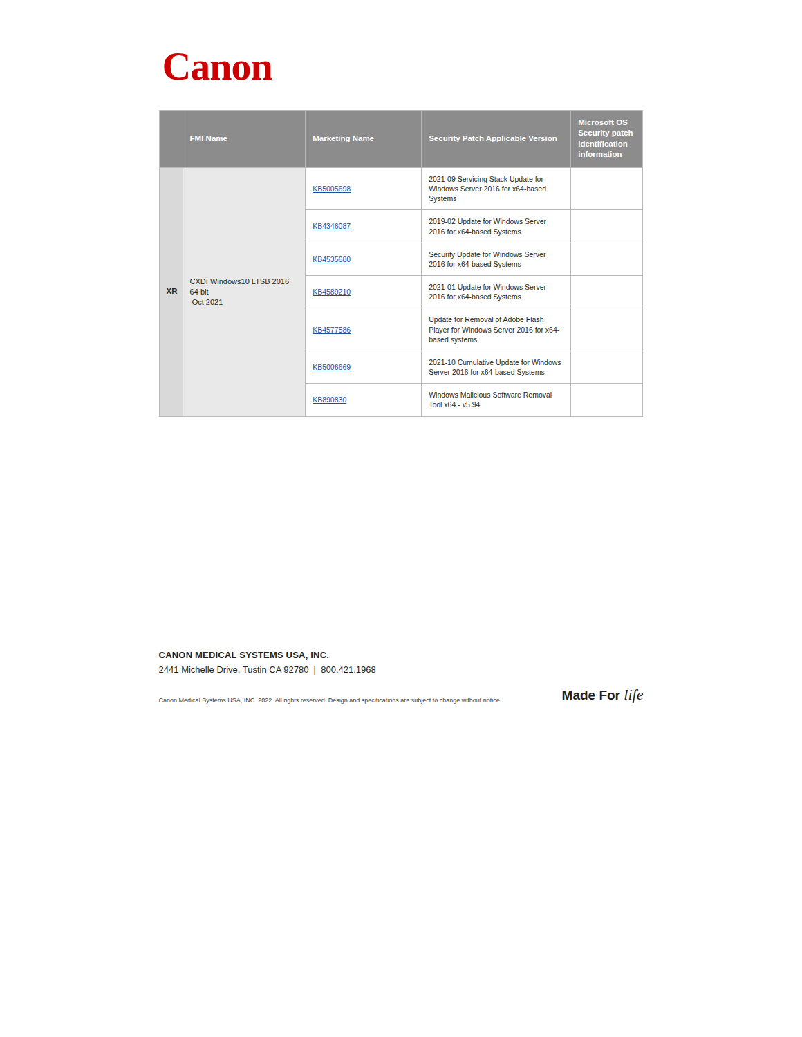Canon
| | FMI Name | Marketing Name | Security Patch Applicable Version | Microsoft OS Security patch identification information |
| --- | --- | --- | --- | --- |
| XR | CXDI Windows10 LTSB 2016 64 bit Oct 2021 | KB5005698 | 2021-09 Servicing Stack Update for Windows Server 2016 for x64-based Systems | |
| KB4346087 | 2019-02 Update for Windows Server 2016 for x64-based Systems | |
| KB4535680 | Security Update for Windows Server 2016 for x64-based Systems | |
| KB4589210 | 2021-01 Update for Windows Server 2016 for x64-based Systems | |
| KB4577586 | Update for Removal of Adobe Flash Player for Windows Server 2016 for x64-based systems | |
| KB5006669 | 2021-10 Cumulative Update for Windows Server 2016 for x64-based Systems | |
| KB890830 | Windows Malicious Software Removal Tool x64 - v5.94 | |
CANON MEDICAL SYSTEMS USA, INC.
2441 Michelle Drive, Tustin CA 92780 | 800.421.1968
Canon Medical Systems USA, INC. 2022. All rights reserved. Design and specifications are subject to change without notice.
Made For life